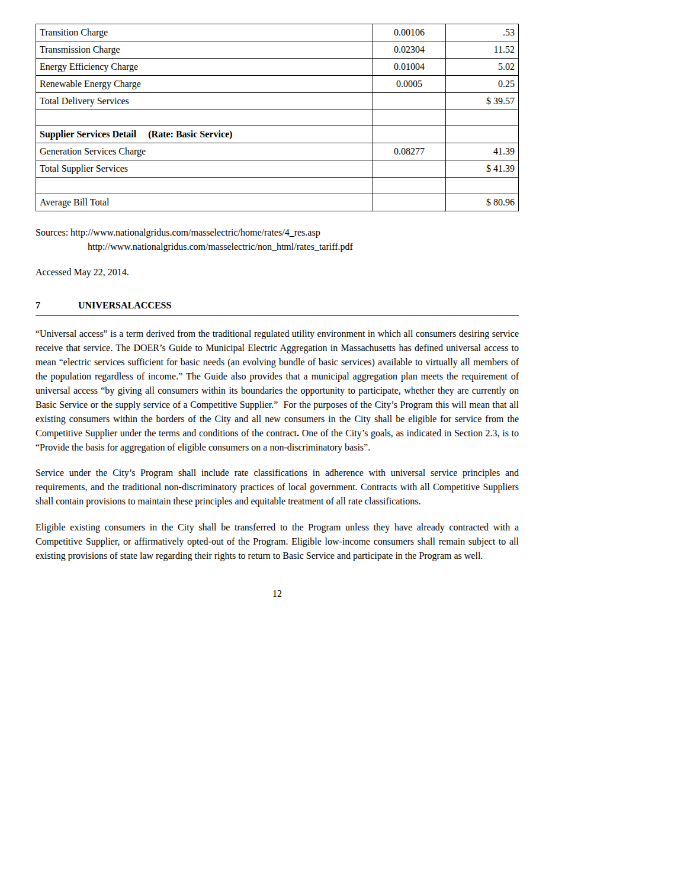| Transition Charge | 0.00106 | .53 |
| Transmission Charge | 0.02304 | 11.52 |
| Energy Efficiency Charge | 0.01004 | 5.02 |
| Renewable Energy Charge | 0.0005 | 0.25 |
| Total Delivery Services | | $ 39.57 |
| Supplier Services Detail (Rate: Basic Service) | | |
| Generation Services Charge | 0.08277 | 41.39 |
| Total Supplier Services | | $ 41.39 |
| Average Bill Total | | $ 80.96 |
Sources: http://www.nationalgridus.com/masselectric/home/rates/4_res.asp
http://www.nationalgridus.com/masselectric/non_html/rates_tariff.pdf
Accessed May 22, 2014.
7 UNIVERSALACCESS
“Universal access” is a term derived from the traditional regulated utility environment in which all consumers desiring service receive that service. The DOER’s Guide to Municipal Electric Aggregation in Massachusetts has defined universal access to mean “electric services sufficient for basic needs (an evolving bundle of basic services) available to virtually all members of the population regardless of income.” The Guide also provides that a municipal aggregation plan meets the requirement of universal access “by giving all consumers within its boundaries the opportunity to participate, whether they are currently on Basic Service or the supply service of a Competitive Supplier.” For the purposes of the City’s Program this will mean that all existing consumers within the borders of the City and all new consumers in the City shall be eligible for service from the Competitive Supplier under the terms and conditions of the contract. One of the City’s goals, as indicated in Section 2.3, is to “Provide the basis for aggregation of eligible consumers on a non-discriminatory basis”.
Service under the City’s Program shall include rate classifications in adherence with universal service principles and requirements, and the traditional non-discriminatory practices of local government. Contracts with all Competitive Suppliers shall contain provisions to maintain these principles and equitable treatment of all rate classifications.
Eligible existing consumers in the City shall be transferred to the Program unless they have already contracted with a Competitive Supplier, or affirmatively opted-out of the Program. Eligible low-income consumers shall remain subject to all existing provisions of state law regarding their rights to return to Basic Service and participate in the Program as well.
12